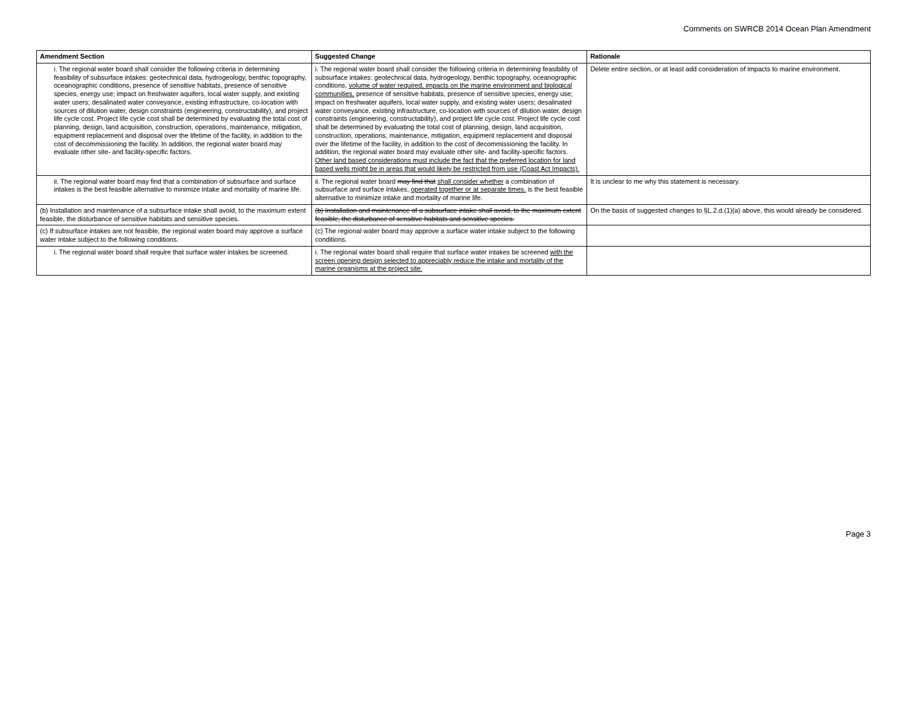Comments on SWRCB 2014 Ocean Plan Amendment
| Amendment Section | Suggested Change | Rationale |
| --- | --- | --- |
| i. The regional water board shall consider the following criteria in determining feasibility of subsurface intakes: geotechnical data, hydrogeology, benthic topography, oceanographic conditions, presence of sensitive habitats, presence of sensitive species, energy use; impact on freshwater aquifers, local water supply, and existing water users; desalinated water conveyance, existing infrastructure, co-location with sources of dilution water, design constraints (engineering, constructability), and project life cycle cost. Project life cycle cost shall be determined by evaluating the total cost of planning, design, land acquisition, construction, operations, maintenance, mitigation, equipment replacement and disposal over the lifetime of the facility, in addition to the cost of decommissioning the facility. In addition, the regional water board may evaluate other site- and facility-specific factors. | i. The regional water board shall consider the following criteria in determining feasibility of subsurface intakes: geotechnical data, hydrogeology, benthic topography, oceanographic conditions, volume of water required, impacts on the marine environment and biological communities, presence of sensitive habitats, presence of sensitive species, energy use; impact on freshwater aquifers, local water supply, and existing water users; desalinated water conveyance, existing infrastructure, co-location with sources of dilution water, design constraints (engineering, constructability), and project life cycle cost. Project life cycle cost shall be determined by evaluating the total cost of planning, design, land acquisition, construction, operations, maintenance, mitigation, equipment replacement and disposal over the lifetime of the facility, in addition to the cost of decommissioning the facility. In addition, the regional water board may evaluate other site- and facility-specific factors. Other land based considerations must include the fact that the preferred location for land based wells might be in areas that would likely be restricted from use (Coast Act Impacts). | Delete entire section, or at least add consideration of impacts to marine environment. |
| ii. The regional water board may find that a combination of subsurface and surface intakes is the best feasible alternative to minimize intake and mortality of marine life. | ii. The regional water board may find that shall consider whether a combination of subsurface and surface intakes, operated together or at separate times, is the best feasible alternative to minimize intake and mortality of marine life. | It is unclear to me why this statement is necessary. |
| (b) Installation and maintenance of a subsurface intake shall avoid, to the maximum extent feasible, the disturbance of sensitive habitats and sensitive species. | (b) Installation and maintenance of a subsurface intake shall avoid, to the maximum extent feasible, the disturbance of sensitive habitats and sensitive species. | On the basis of suggested changes to §L.2.d.(1)(a) above, this would already be considered. |
| (c) If subsurface intakes are not feasible, the regional water board may approve a surface water intake subject to the following conditions. | (c) The regional water board may approve a surface water intake subject to the following conditions. | |
| i. The regional water board shall require that surface water intakes be screened. | i. The regional water board shall require that surface water intakes be screened with the screen opening design selected to appreciably reduce the intake and mortality of the marine organisms at the project site. | |
Page 3